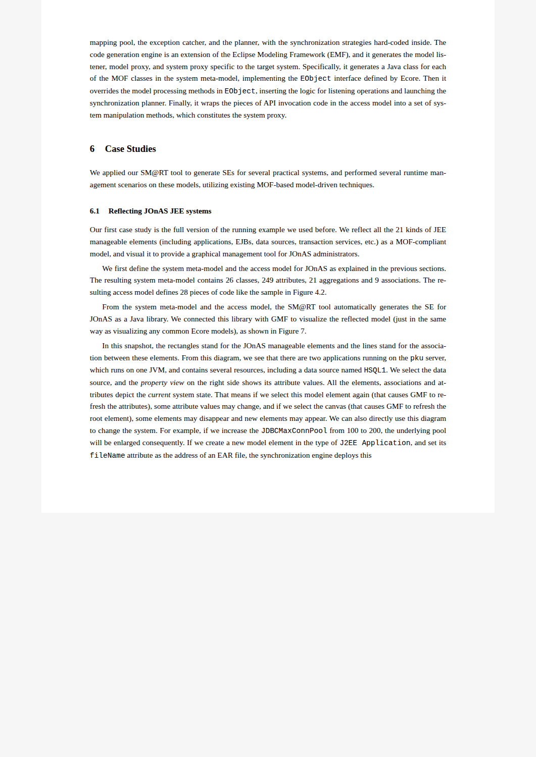mapping pool, the exception catcher, and the planner, with the synchronization strategies hard-coded inside. The code generation engine is an extension of the Eclipse Modeling Framework (EMF), and it generates the model listener, model proxy, and system proxy specific to the target system. Specifically, it generates a Java class for each of the MOF classes in the system meta-model, implementing the EObject interface defined by Ecore. Then it overrides the model processing methods in EObject, inserting the logic for listening operations and launching the synchronization planner. Finally, it wraps the pieces of API invocation code in the access model into a set of system manipulation methods, which constitutes the system proxy.
6 Case Studies
We applied our SM@RT tool to generate SEs for several practical systems, and performed several runtime management scenarios on these models, utilizing existing MOF-based model-driven techniques.
6.1 Reflecting JOnAS JEE systems
Our first case study is the full version of the running example we used before. We reflect all the 21 kinds of JEE manageable elements (including applications, EJBs, data sources, transaction services, etc.) as a MOF-compliant model, and visual it to provide a graphical management tool for JOnAS administrators.
We first define the system meta-model and the access model for JOnAS as explained in the previous sections. The resulting system meta-model contains 26 classes, 249 attributes, 21 aggregations and 9 associations. The resulting access model defines 28 pieces of code like the sample in Figure 4.2.
From the system meta-model and the access model, the SM@RT tool automatically generates the SE for JOnAS as a Java library. We connected this library with GMF to visualize the reflected model (just in the same way as visualizing any common Ecore models), as shown in Figure 7.
In this snapshot, the rectangles stand for the JOnAS manageable elements and the lines stand for the association between these elements. From this diagram, we see that there are two applications running on the pku server, which runs on one JVM, and contains several resources, including a data source named HSQL1. We select the data source, and the property view on the right side shows its attribute values. All the elements, associations and attributes depict the current system state. That means if we select this model element again (that causes GMF to refresh the attributes), some attribute values may change, and if we select the canvas (that causes GMF to refresh the root element), some elements may disappear and new elements may appear. We can also directly use this diagram to change the system. For example, if we increase the JDBCMaxConnPool from 100 to 200, the underlying pool will be enlarged consequently. If we create a new model element in the type of J2EE Application, and set its fileName attribute as the address of an EAR file, the synchronization engine deploys this